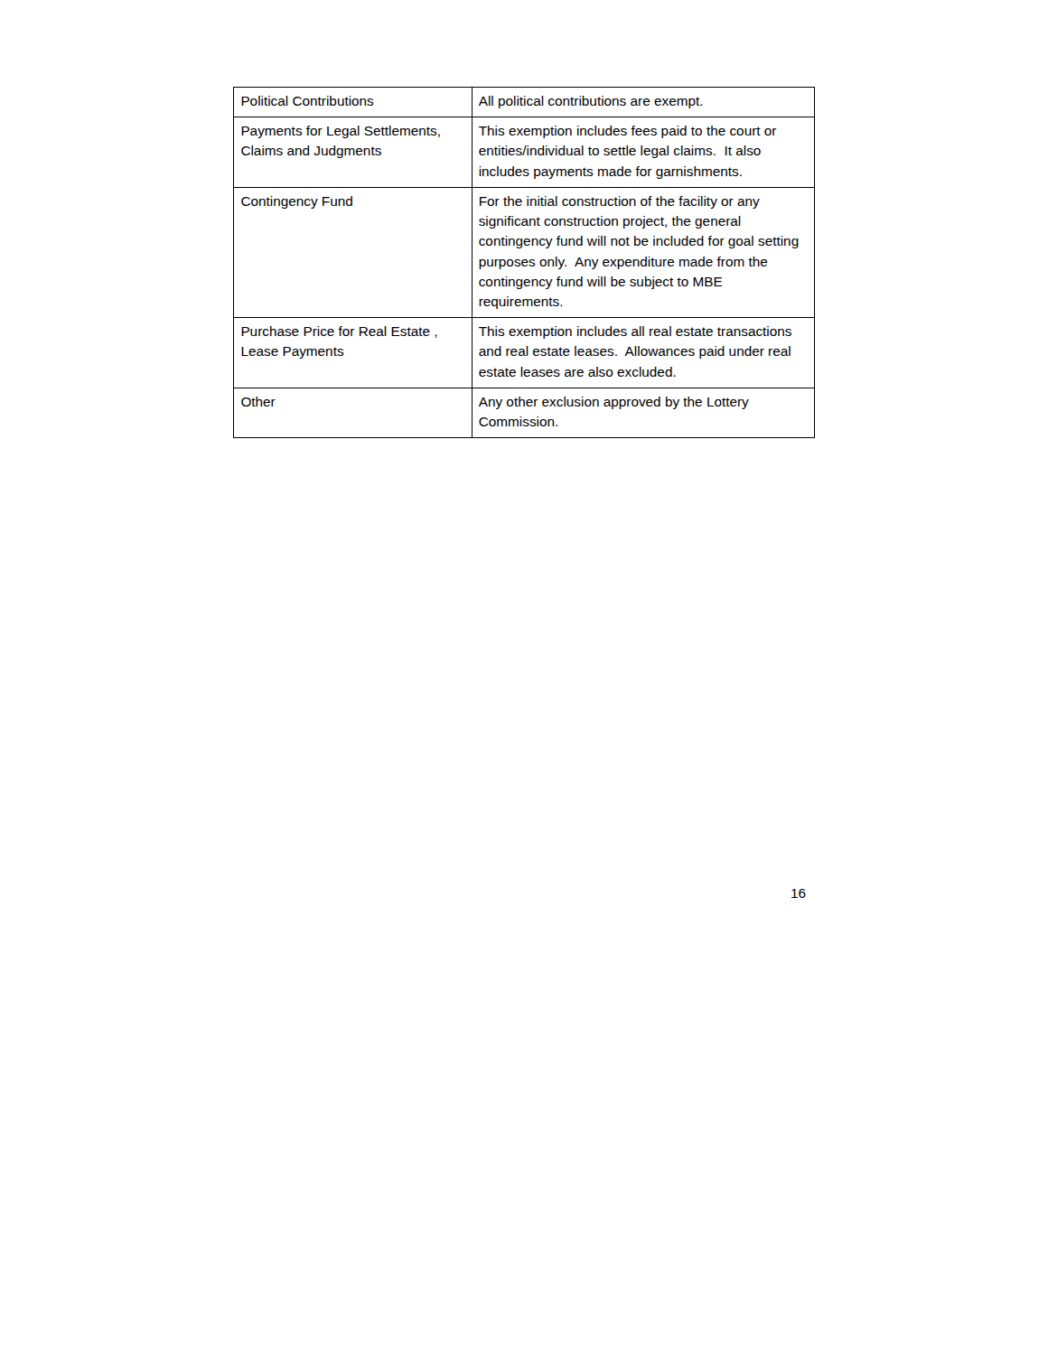| Political Contributions | All political contributions are exempt. |
| Payments for Legal Settlements, Claims and Judgments | This exemption includes fees paid to the court or entities/individual to settle legal claims. It also includes payments made for garnishments. |
| Contingency Fund | For the initial construction of the facility or any significant construction project, the general contingency fund will not be included for goal setting purposes only. Any expenditure made from the contingency fund will be subject to MBE requirements. |
| Purchase Price for Real Estate , Lease Payments | This exemption includes all real estate transactions and real estate leases. Allowances paid under real estate leases are also excluded. |
| Other | Any other exclusion approved by the Lottery Commission. |
16